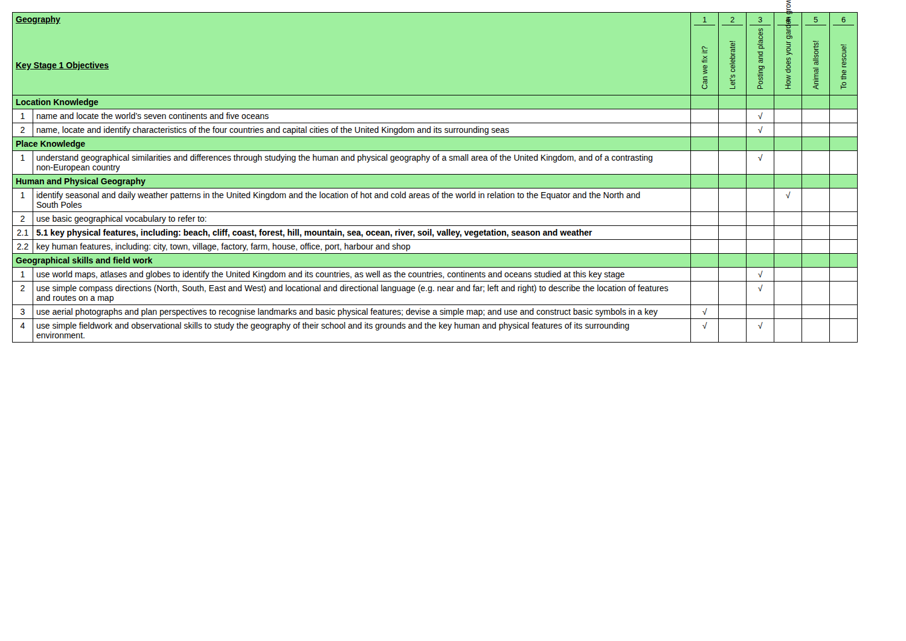| Geography Key Stage 1 Objectives | 1 Can we fix it? | 2 Let's celebrate! | 3 Posting and places | 4 How does your garden grow? | 5 Animal allsorts! | 6 To the rescue! |
| Location Knowledge | | | | | | |
| 1 | name and locate the world’s seven continents and five oceans | | | √ | | | |
| 2 | name, locate and identify characteristics of the four countries and capital cities of the United Kingdom and its surrounding seas | | | √ | | | |
| Place Knowledge | | | | | | |
| 1 | understand geographical similarities and differences through studying the human and physical geography of a small area of the United Kingdom, and of a contrasting non-European country | | | √ | | | |
| Human and Physical Geography | | | | | | |
| 1 | identify seasonal and daily weather patterns in the United Kingdom and the location of hot and cold areas of the world in relation to the Equator and the North and South Poles | | | | √ | | |
| 2 | use basic geographical vocabulary to refer to: | | | | | | |
| 2.1 | 5.1 key physical features, including: beach, cliff, coast, forest, hill, mountain, sea, ocean, river, soil, valley, vegetation, season and weather | | | | | | |
| 2.2 | key human features, including: city, town, village, factory, farm, house, office, port, harbour and shop | | | | | | |
| Geographical skills and field work | | | | | | |
| 1 | use world maps, atlases and globes to identify the United Kingdom and its countries, as well as the countries, continents and oceans studied at this key stage | | | √ | | | |
| 2 | use simple compass directions (North, South, East and West) and locational and directional language (e.g. near and far; left and right) to describe the location of features and routes on a map | | | √ | | | |
| 3 | use aerial photographs and plan perspectives to recognise landmarks and basic physical features; devise a simple map; and use and construct basic symbols in a key | √ | | | | | |
| 4 | use simple fieldwork and observational skills to study the geography of their school and its grounds and the key human and physical features of its surrounding environment. | √ | | √ | | | |